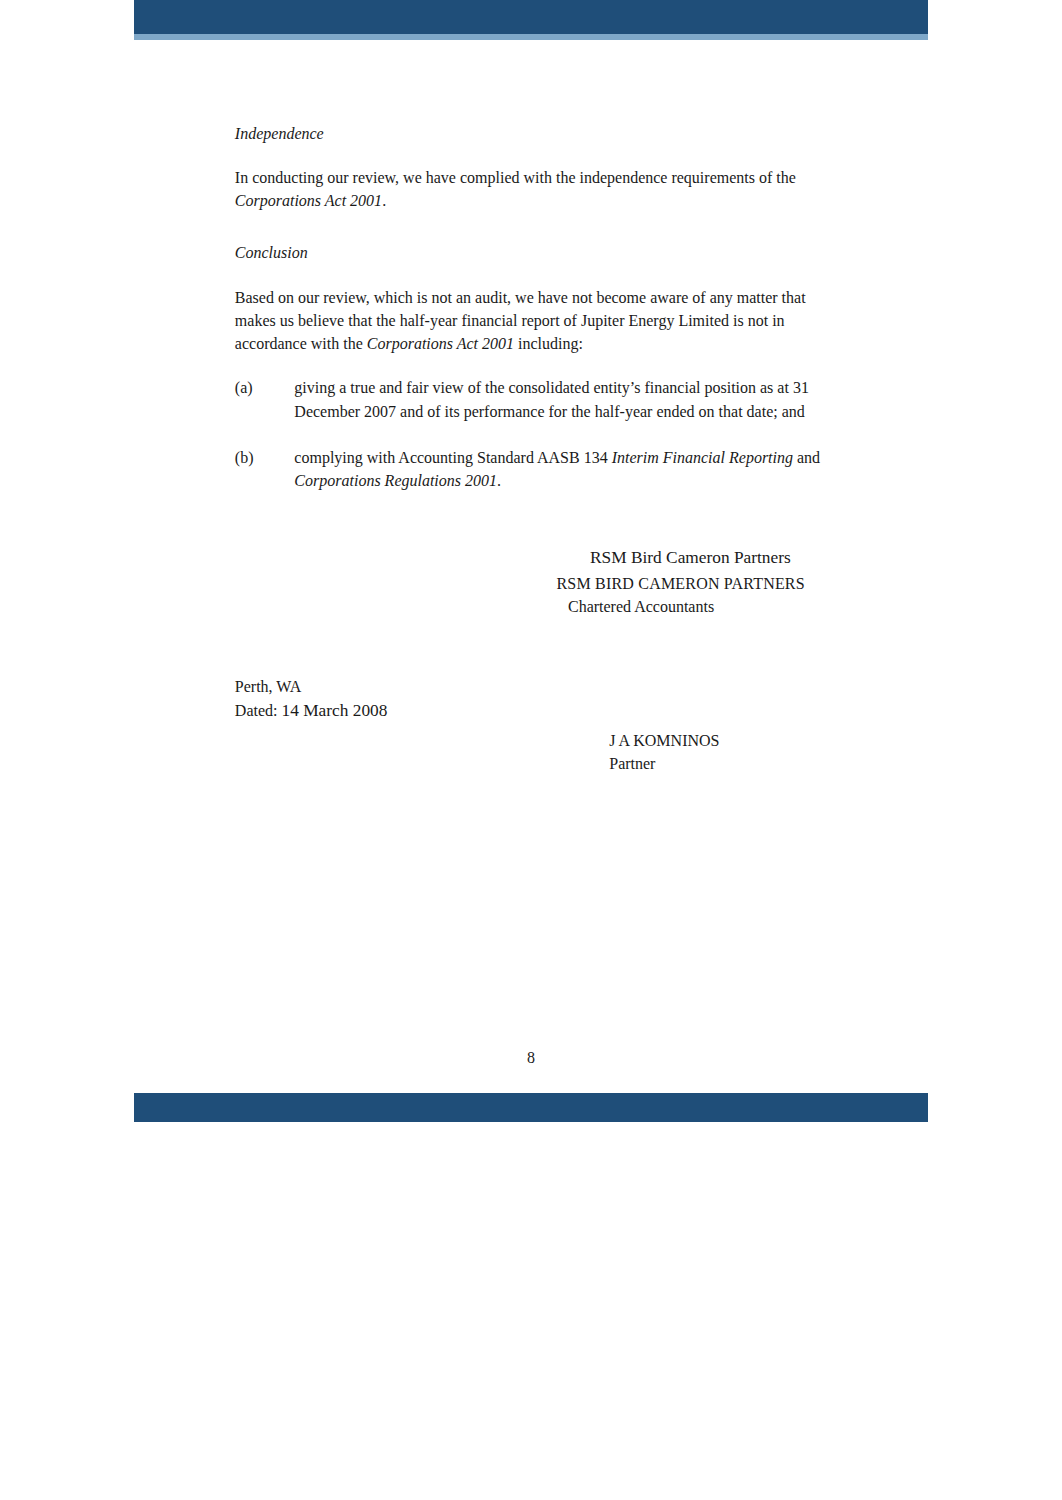Independence
In conducting our review, we have complied with the independence requirements of the Corporations Act 2001.
Conclusion
Based on our review, which is not an audit, we have not become aware of any matter that makes us believe that the half-year financial report of Jupiter Energy Limited is not in accordance with the Corporations Act 2001 including:
(a) giving a true and fair view of the consolidated entity’s financial position as at 31 December 2007 and of its performance for the half-year ended on that date; and
(b) complying with Accounting Standard AASB 134 Interim Financial Reporting and Corporations Regulations 2001.
Perth, WA
Dated: 14 March 2008
RSM Bird Cameron Partners
RSM BIRD CAMERON PARTNERS
Chartered Accountants
J A KOMNINOS
Partner
8